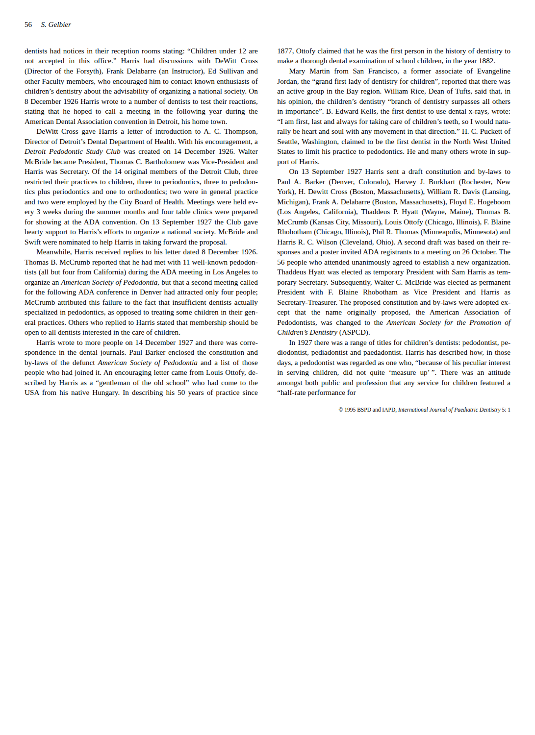56 S. Gelbier
dentists had notices in their reception rooms stating: “Children under 12 are not accepted in this office.” Harris had discussions with DeWitt Cross (Director of the Forsyth), Frank Delabarre (an Instructor), Ed Sullivan and other Faculty members, who encouraged him to contact known enthusiasts of children’s dentistry about the advisability of organizing a national society. On 8 December 1926 Harris wrote to a number of dentists to test their reactions, stating that he hoped to call a meeting in the following year during the American Dental Association convention in Detroit, his home town.
DeWitt Cross gave Harris a letter of introduction to A. C. Thompson, Director of Detroit’s Dental Department of Health. With his encouragement, a Detroit Pedodontic Study Club was created on 14 December 1926. Walter McBride became President, Thomas C. Bartholomew was Vice-President and Harris was Secretary. Of the 14 original members of the Detroit Club, three restricted their practices to children, three to periodontics, three to pedodontics plus periodontics and one to orthodontics; two were in general practice and two were employed by the City Board of Health. Meetings were held every 3 weeks during the summer months and four table clinics were prepared for showing at the ADA convention. On 13 September 1927 the Club gave hearty support to Harris’s efforts to organize a national society. McBride and Swift were nominated to help Harris in taking forward the proposal.
Meanwhile, Harris received replies to his letter dated 8 December 1926. Thomas B. McCrumb reported that he had met with 11 well-known pedodontists (all but four from California) during the ADA meeting in Los Angeles to organize an American Society of Pedodontia, but that a second meeting called for the following ADA conference in Denver had attracted only four people; McCrumb attributed this failure to the fact that insufficient dentists actually specialized in pedodontics, as opposed to treating some children in their general practices. Others who replied to Harris stated that membership should be open to all dentists interested in the care of children.
Harris wrote to more people on 14 December 1927 and there was correspondence in the dental journals. Paul Barker enclosed the constitution and by-laws of the defunct American Society of Pedodontia and a list of those people who had joined it. An encouraging letter came from Louis Ottofy, described by Harris as a “gentleman of the old school” who had come to the USA from his native Hungary. In describing his 50 years of practice since 1877, Ottofy claimed that he was the first person in the history of dentistry to make a thorough dental examination of school children, in the year 1882.
Mary Martin from San Francisco, a former associate of Evangeline Jordan, the “grand first lady of dentistry for children”, reported that there was an active group in the Bay region. William Rice, Dean of Tufts, said that, in his opinion, the children’s dentistry “branch of dentistry surpasses all others in importance”. B. Edward Kells, the first dentist to use dental x-rays, wrote: “I am first, last and always for taking care of children’s teeth, so I would naturally be heart and soul with any movement in that direction.” H. C. Puckett of Seattle, Washington, claimed to be the first dentist in the North West United States to limit his practice to pedodontics. He and many others wrote in support of Harris.
On 13 September 1927 Harris sent a draft constitution and by-laws to Paul A. Barker (Denver, Colorado), Harvey J. Burkhart (Rochester, New York), H. Dewitt Cross (Boston, Massachusetts), William R. Davis (Lansing, Michigan), Frank A. Delabarre (Boston, Massachusetts), Floyd E. Hogeboom (Los Angeles, California), Thaddeus P. Hyatt (Wayne, Maine), Thomas B. McCrumb (Kansas City, Missouri), Louis Ottofy (Chicago, Illinois), F. Blaine Rhobotham (Chicago, Illinois), Phil R. Thomas (Minneapolis, Minnesota) and Harris R. C. Wilson (Cleveland, Ohio). A second draft was based on their responses and a poster invited ADA registrants to a meeting on 26 October. The 56 people who attended unanimously agreed to establish a new organization. Thaddeus Hyatt was elected as temporary President with Sam Harris as temporary Secretary. Subsequently, Walter C. McBride was elected as permanent President with F. Blaine Rhobotham as Vice President and Harris as Secretary-Treasurer. The proposed constitution and by-laws were adopted except that the name originally proposed, the American Association of Pedodontists, was changed to the American Society for the Promotion of Children’s Dentistry (ASPCD).
In 1927 there was a range of titles for children’s dentists: pedodontist, pediodontist, pediadontist and paedadontist. Harris has described how, in those days, a pedodontist was regarded as one who, “because of his peculiar interest in serving children, did not quite ‘measure up’ ”. There was an attitude amongst both public and profession that any service for children featured a “half-rate performance for
© 1995 BSPD and IAPD, International Journal of Paediatric Dentistry 5: 1